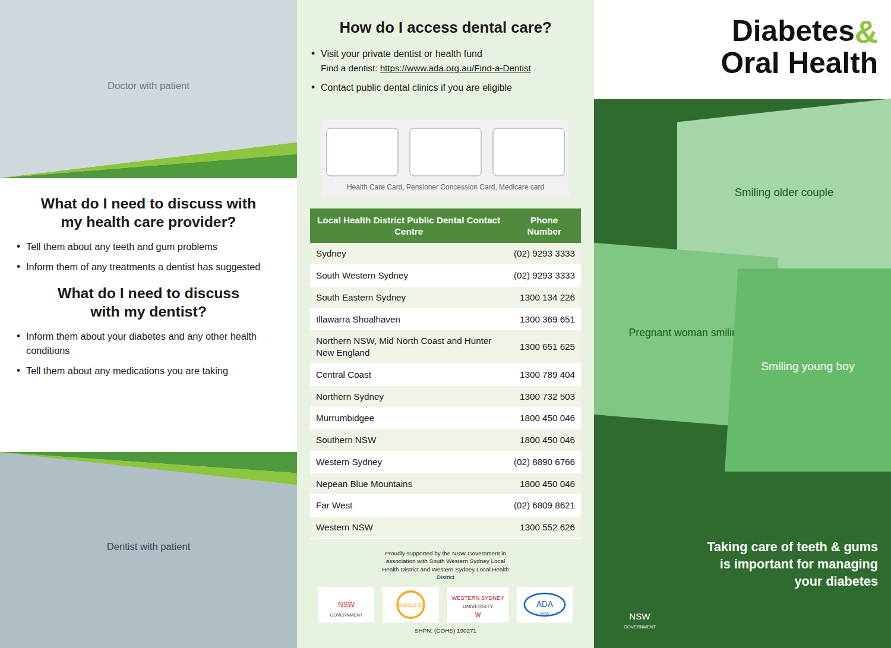What do I need to discuss with
my health care provider?
Tell them about any teeth and gum problems
Inform them of any treatments a dentist has suggested
What do I need to discuss
with my dentist?
Inform them about your diabetes and any other health conditions
Tell them about any medications you are taking
How do I access dental care?
Visit your private dentist or health fund Find a dentist: https://www.ada.org.au/Find-a-Dentist
Contact public dental clinics if you are eligible
| Local Health District Public Dental Contact Centre | Phone Number |
| --- | --- |
| Sydney | (02) 9293 3333 |
| South Western Sydney | (02) 9293 3333 |
| South Eastern Sydney | 1300 134 226 |
| Illawarra Shoalhaven | 1300 369 651 |
| Northern NSW, Mid North Coast and Hunter New England | 1300 651 625 |
| Central Coast | 1300 789 404 |
| Northern Sydney | 1300 732 503 |
| Murrumbidgee | 1800 450 046 |
| Southern NSW | 1800 450 046 |
| Western Sydney | (02) 8890 6766 |
| Nepean Blue Mountains | 1800 450 046 |
| Far West | (02) 6809 8621 |
| Western NSW | 1300 552 626 |
Proudly supported by the NSW Government in association with South Western Sydney Local Health District and Western Sydney Local Health District
SHPN: (COHS) 190271
Diabetes&Oral Health
Taking care of teeth & gums
is important for managing
your diabetes